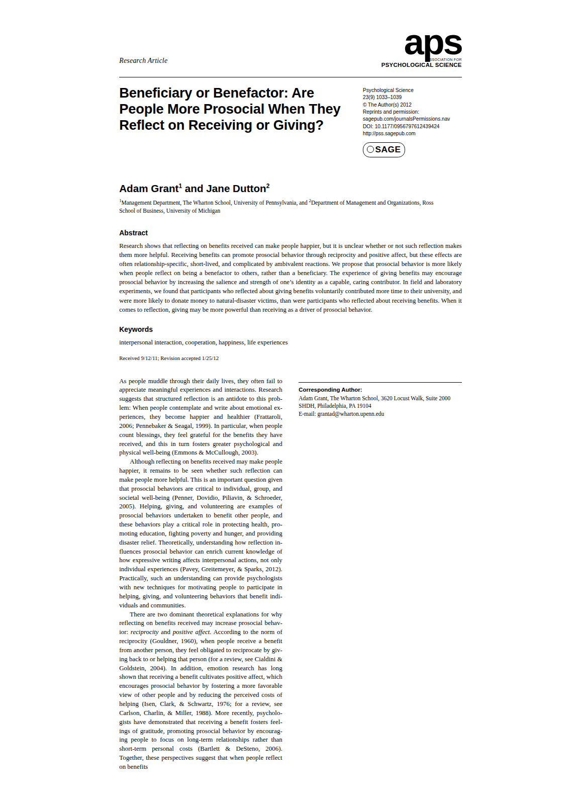Research Article
aps ASSOCIATION FOR PSYCHOLOGICAL SCIENCE
Beneficiary or Benefactor: Are People More Prosocial When They Reflect on Receiving or Giving?
Psychological Science
23(9) 1033–1039
© The Author(s) 2012
Reprints and permission:
sagepub.com/journalsPermissions.nav
DOI: 10.1177/0956797612439424
http://pss.sagepub.com
SAGE
Adam Grant1 and Jane Dutton2
1Management Department, The Wharton School, University of Pennsylvania, and 2Department of Management and Organizations, Ross School of Business, University of Michigan
Abstract
Research shows that reflecting on benefits received can make people happier, but it is unclear whether or not such reflection makes them more helpful. Receiving benefits can promote prosocial behavior through reciprocity and positive affect, but these effects are often relationship-specific, short-lived, and complicated by ambivalent reactions. We propose that prosocial behavior is more likely when people reflect on being a benefactor to others, rather than a beneficiary. The experience of giving benefits may encourage prosocial behavior by increasing the salience and strength of one’s identity as a capable, caring contributor. In field and laboratory experiments, we found that participants who reflected about giving benefits voluntarily contributed more time to their university, and were more likely to donate money to natural-disaster victims, than were participants who reflected about receiving benefits. When it comes to reflection, giving may be more powerful than receiving as a driver of prosocial behavior.
Keywords
interpersonal interaction, cooperation, happiness, life experiences
Received 9/12/11; Revision accepted 1/25/12
As people muddle through their daily lives, they often fail to appreciate meaningful experiences and interactions. Research suggests that structured reflection is an antidote to this problem: When people contemplate and write about emotional experiences, they become happier and healthier (Frattaroli, 2006; Pennebaker & Seagal, 1999). In particular, when people count blessings, they feel grateful for the benefits they have received, and this in turn fosters greater psychological and physical well-being (Emmons & McCullough, 2003).
Although reflecting on benefits received may make people happier, it remains to be seen whether such reflection can make people more helpful. This is an important question given that prosocial behaviors are critical to individual, group, and societal well-being (Penner, Dovidio, Piliavin, & Schroeder, 2005). Helping, giving, and volunteering are examples of prosocial behaviors undertaken to benefit other people, and these behaviors play a critical role in protecting health, promoting education, fighting poverty and hunger, and providing disaster relief. Theoretically, understanding how reflection influences prosocial behavior can enrich current knowledge of how expressive writing affects interpersonal actions, not only individual experiences (Pavey, Greitemeyer, & Sparks, 2012). Practically, such an understanding can provide psychologists with new techniques for motivating people to participate in helping, giving, and volunteering behaviors that benefit individuals and communities.
There are two dominant theoretical explanations for why reflecting on benefits received may increase prosocial behavior: reciprocity and positive affect. According to the norm of reciprocity (Gouldner, 1960), when people receive a benefit from another person, they feel obligated to reciprocate by giving back to or helping that person (for a review, see Cialdini & Goldstein, 2004). In addition, emotion research has long shown that receiving a benefit cultivates positive affect, which encourages prosocial behavior by fostering a more favorable view of other people and by reducing the perceived costs of helping (Isen, Clark, & Schwartz, 1976; for a review, see Carlson, Charlin, & Miller, 1988). More recently, psychologists have demonstrated that receiving a benefit fosters feelings of gratitude, promoting prosocial behavior by encouraging people to focus on long-term relationships rather than short-term personal costs (Bartlett & DeSteno, 2006). Together, these perspectives suggest that when people reflect on benefits
Corresponding Author:
Adam Grant, The Wharton School, 3620 Locust Walk, Suite 2000 SHDH, Philadelphia, PA 19104
E-mail: grantad@wharton.upenn.edu